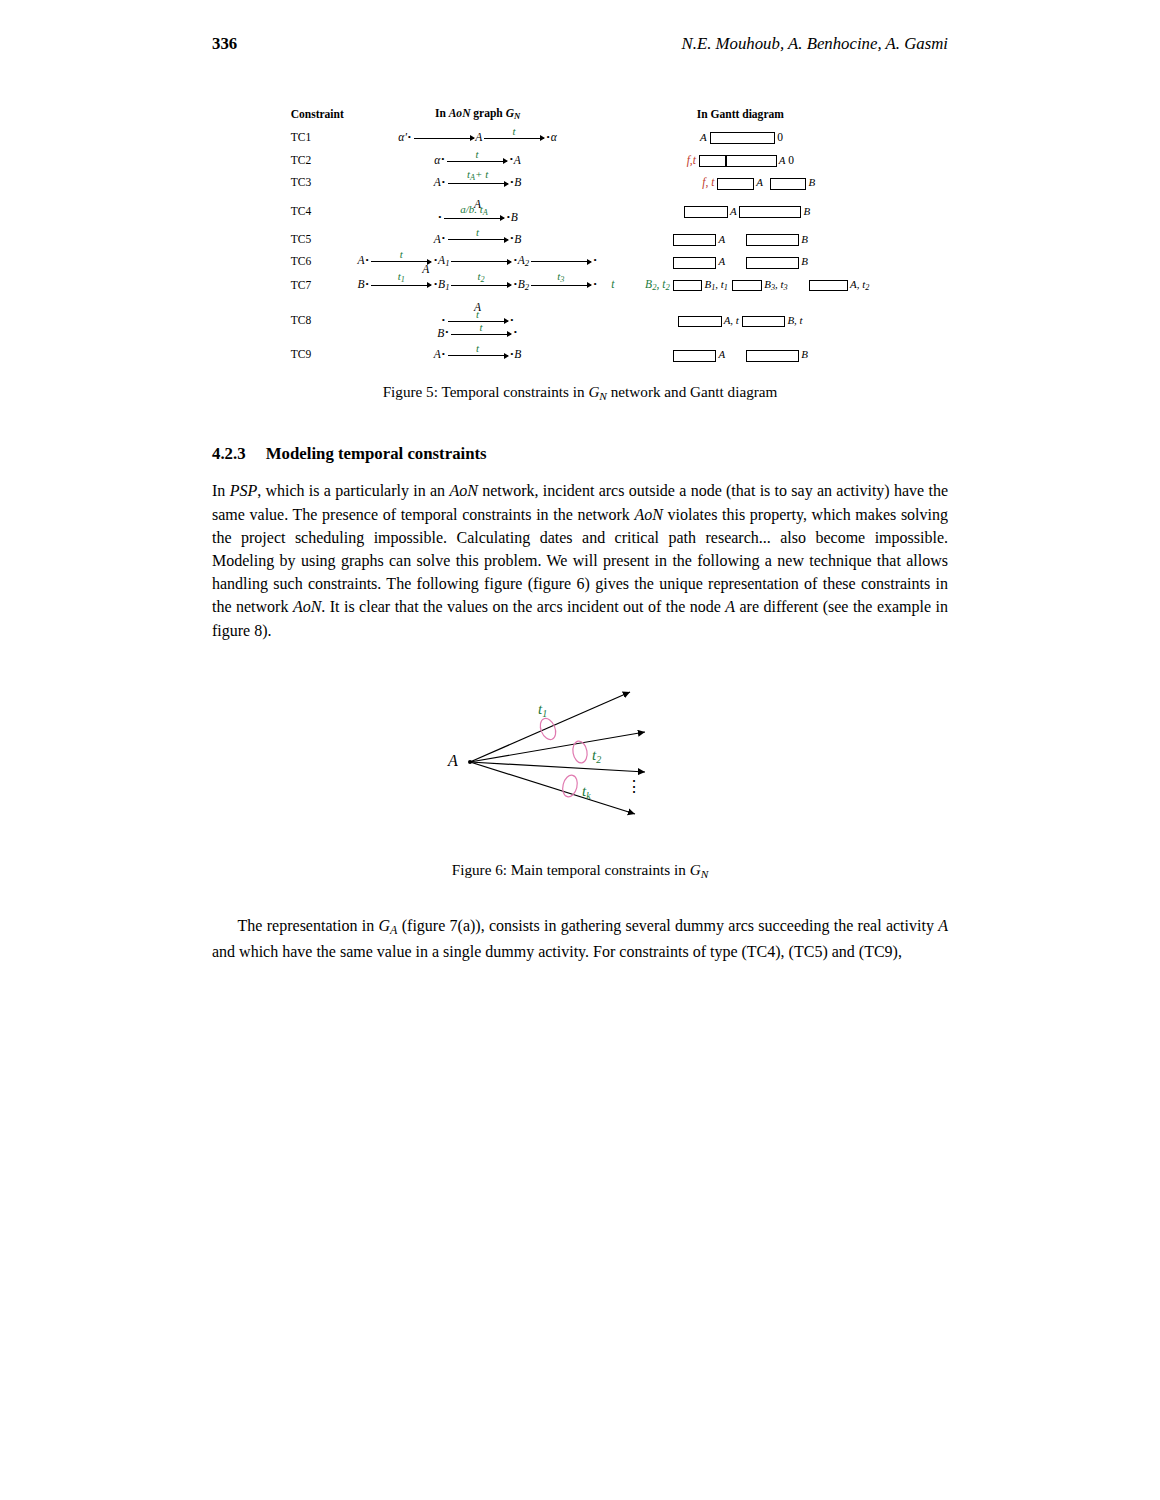336 N.E. Mouhoub, A. Benhocine, A. Gasmi
| Constraint | In AoN graph G N | In Gantt diagram |
| --- | --- | --- |
| TC1 | α′ A t α | A 0 |
| TC2 | α t A | f,t A 0 |
| TC3 | A t A + t B | f, t A B |
| TC4 | A a/b. t A B | A B |
| TC5 | A t B | A B |
| TC6 | A t A 1 A 2 | A B |
| TC7 | B t 1 B 1 t 2 B 2 t 3 A | t B 2 , t 2 B 1 , t 1 B 3 , t 3 A, t 2 |
| TC8 | A t B t | A, t B, t |
| TC9 | A t B | A B |
Figure 5: Temporal constraints in GN network and Gantt diagram
4.2.3 Modeling temporal constraints
In PSP, which is a particularly in an AoN network, incident arcs outside a node (that is to say an activity) have the same value. The presence of temporal constraints in the network AoN violates this property, which makes solving the project scheduling impossible. Calculating dates and critical path research... also become impossible. Modeling by using graphs can solve this problem. We will present in the following a new technique that allows handling such constraints. The following figure (figure 6) gives the unique representation of these constraints in the network AoN. It is clear that the values on the arcs incident out of the node A are different (see the example in figure 8).
A t1 t2 tk ⋮
Figure 6: Main temporal constraints in GN
The representation in GA (figure 7(a)), consists in gathering several dummy arcs succeeding the real activity A and which have the same value in a single dummy activity. For constraints of type (TC4), (TC5) and (TC9),